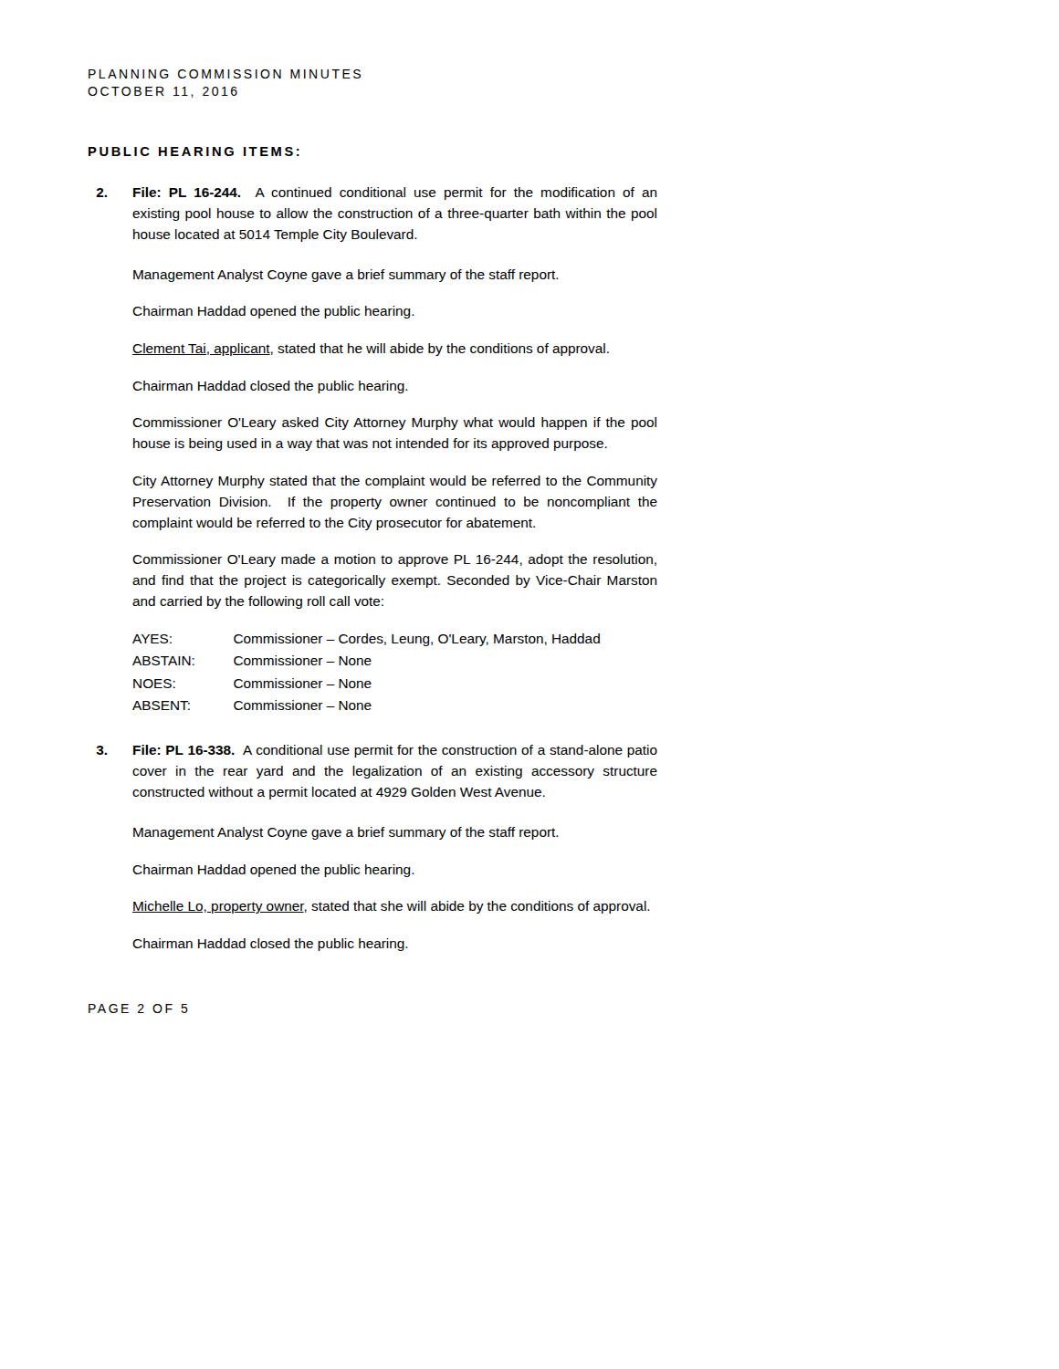PLANNING COMMISSION MINUTES
OCTOBER 11, 2016
PUBLIC HEARING ITEMS:
2.
File: PL 16-244. A continued conditional use permit for the modification of an existing pool house to allow the construction of a three-quarter bath within the pool house located at 5014 Temple City Boulevard.
Management Analyst Coyne gave a brief summary of the staff report.
Chairman Haddad opened the public hearing.
Clement Tai, applicant, stated that he will abide by the conditions of approval.
Chairman Haddad closed the public hearing.
Commissioner O'Leary asked City Attorney Murphy what would happen if the pool house is being used in a way that was not intended for its approved purpose.
City Attorney Murphy stated that the complaint would be referred to the Community Preservation Division. If the property owner continued to be noncompliant the complaint would be referred to the City prosecutor for abatement.
Commissioner O'Leary made a motion to approve PL 16-244, adopt the resolution, and find that the project is categorically exempt. Seconded by Vice-Chair Marston and carried by the following roll call vote:
| AYES: | Commissioner – Cordes, Leung, O'Leary, Marston, Haddad |
| ABSTAIN: | Commissioner – None |
| NOES: | Commissioner – None |
| ABSENT: | Commissioner – None |
3.
File: PL 16-338. A conditional use permit for the construction of a stand-alone patio cover in the rear yard and the legalization of an existing accessory structure constructed without a permit located at 4929 Golden West Avenue.
Management Analyst Coyne gave a brief summary of the staff report.
Chairman Haddad opened the public hearing.
Michelle Lo, property owner, stated that she will abide by the conditions of approval.
Chairman Haddad closed the public hearing.
PAGE 2 OF 5